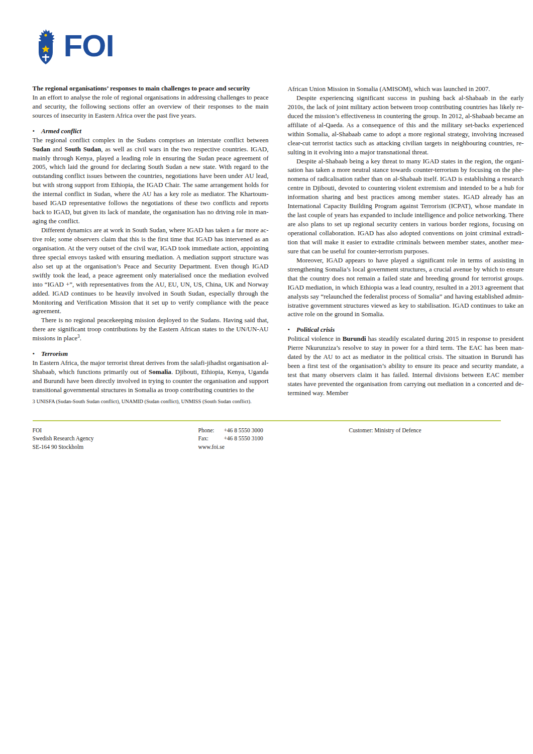FOI
The regional organisations’ responses to main challenges to peace and security
In an effort to analyse the role of regional organisations in addressing challenges to peace and security, the following sections offer an overview of their responses to the main sources of insecurity in Eastern Africa over the past five years.
• Armed conflict
The regional conflict complex in the Sudans comprises an interstate conflict between Sudan and South Sudan, as well as civil wars in the two respective countries. IGAD, mainly through Kenya, played a leading role in ensuring the Sudan peace agreement of 2005, which laid the ground for declaring South Sudan a new state. With regard to the outstanding conflict issues between the countries, negotiations have been under AU lead, but with strong support from Ethiopia, the IGAD Chair. The same arrangement holds for the internal conflict in Sudan, where the AU has a key role as mediator. The Khartoum-based IGAD representative follows the negotiations of these two conflicts and reports back to IGAD, but given its lack of mandate, the organisation has no driving role in managing the conflict.
Different dynamics are at work in South Sudan, where IGAD has taken a far more active role; some observers claim that this is the first time that IGAD has intervened as an organisation. At the very outset of the civil war, IGAD took immediate action, appointing three special envoys tasked with ensuring mediation. A mediation support structure was also set up at the organisation’s Peace and Security Department. Even though IGAD swiftly took the lead, a peace agreement only materialised once the mediation evolved into “IGAD +”, with representatives from the AU, EU, UN, US, China, UK and Norway added. IGAD continues to be heavily involved in South Sudan, especially through the Monitoring and Verification Mission that it set up to verify compliance with the peace agreement.
There is no regional peacekeeping mission deployed to the Sudans. Having said that, there are significant troop contributions by the Eastern African states to the UN/UN-AU missions in place3.
• Terrorism
In Eastern Africa, the major terrorist threat derives from the salafi-jihadist organisation al-Shabaab, which functions primarily out of Somalia. Djibouti, Ethiopia, Kenya, Uganda and Burundi have been directly involved in trying to counter the organisation and support transitional governmental structures in Somalia as troop contributing countries to the
3 UNISFA (Sudan-South Sudan conflict), UNAMID (Sudan conflict), UNMISS (South Sudan conflict).
African Union Mission in Somalia (AMISOM), which was launched in 2007.
Despite experiencing significant success in pushing back al-Shabaab in the early 2010s, the lack of joint military action between troop contributing countries has likely reduced the mission’s effectiveness in countering the group. In 2012, al-Shabaab became an affiliate of al-Qaeda. As a consequence of this and the military set-backs experienced within Somalia, al-Shabaab came to adopt a more regional strategy, involving increased clear-cut terrorist tactics such as attacking civilian targets in neighbouring countries, resulting in it evolving into a major transnational threat.
Despite al-Shabaab being a key threat to many IGAD states in the region, the organisation has taken a more neutral stance towards counter-terrorism by focusing on the phenomena of radicalisation rather than on al-Shabaab itself. IGAD is establishing a research centre in Djibouti, devoted to countering violent extremism and intended to be a hub for information sharing and best practices among member states. IGAD already has an International Capacity Building Program against Terrorism (ICPAT), whose mandate in the last couple of years has expanded to include intelligence and police networking. There are also plans to set up regional security centers in various border regions, focusing on operational collaboration. IGAD has also adopted conventions on joint criminal extradition that will make it easier to extradite criminals between member states, another measure that can be useful for counter-terrorism purposes.
Moreover, IGAD appears to have played a significant role in terms of assisting in strengthening Somalia’s local government structures, a crucial avenue by which to ensure that the country does not remain a failed state and breeding ground for terrorist groups. IGAD mediation, in which Ethiopia was a lead country, resulted in a 2013 agreement that analysts say “relaunched the federalist process of Somalia” and having established administrative government structures viewed as key to stabilisation. IGAD continues to take an active role on the ground in Somalia.
• Political crisis
Political violence in Burundi has steadily escalated during 2015 in response to president Pierre Nkurunziza’s resolve to stay in power for a third term. The EAC has been mandated by the AU to act as mediator in the political crisis. The situation in Burundi has been a first test of the organisation’s ability to ensure its peace and security mandate, a test that many observers claim it has failed. Internal divisions between EAC member states have prevented the organisation from carrying out mediation in a concerted and determined way. Member
FOI
Swedish Research Agency
SE-164 90 Stockholm
Phone: +46 8 5550 3000
Fax: +46 8 5550 3100
www.foi.se
Customer: Ministry of Defence